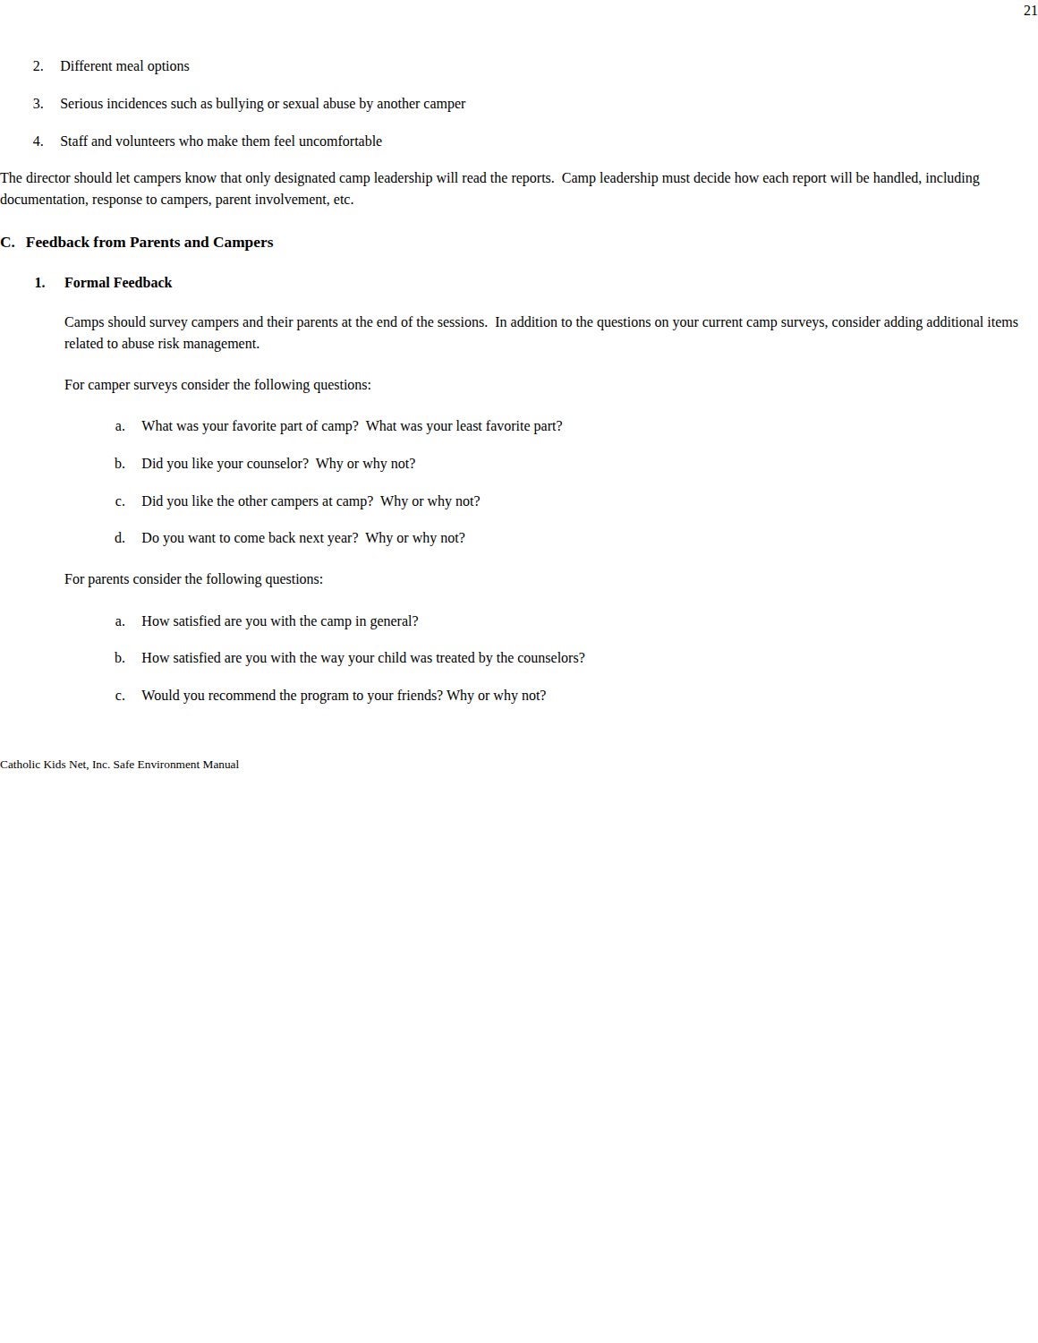21
Different meal options
Serious incidences such as bullying or sexual abuse by another camper
Staff and volunteers who make them feel uncomfortable
The director should let campers know that only designated camp leadership will read the reports. Camp leadership must decide how each report will be handled, including documentation, response to campers, parent involvement, etc.
C. Feedback from Parents and Campers
1. Formal Feedback
Camps should survey campers and their parents at the end of the sessions. In addition to the questions on your current camp surveys, consider adding additional items related to abuse risk management.
For camper surveys consider the following questions:
What was your favorite part of camp? What was your least favorite part?
Did you like your counselor? Why or why not?
Did you like the other campers at camp? Why or why not?
Do you want to come back next year? Why or why not?
For parents consider the following questions:
How satisfied are you with the camp in general?
How satisfied are you with the way your child was treated by the counselors?
Would you recommend the program to your friends? Why or why not?
Catholic Kids Net, Inc. Safe Environment Manual